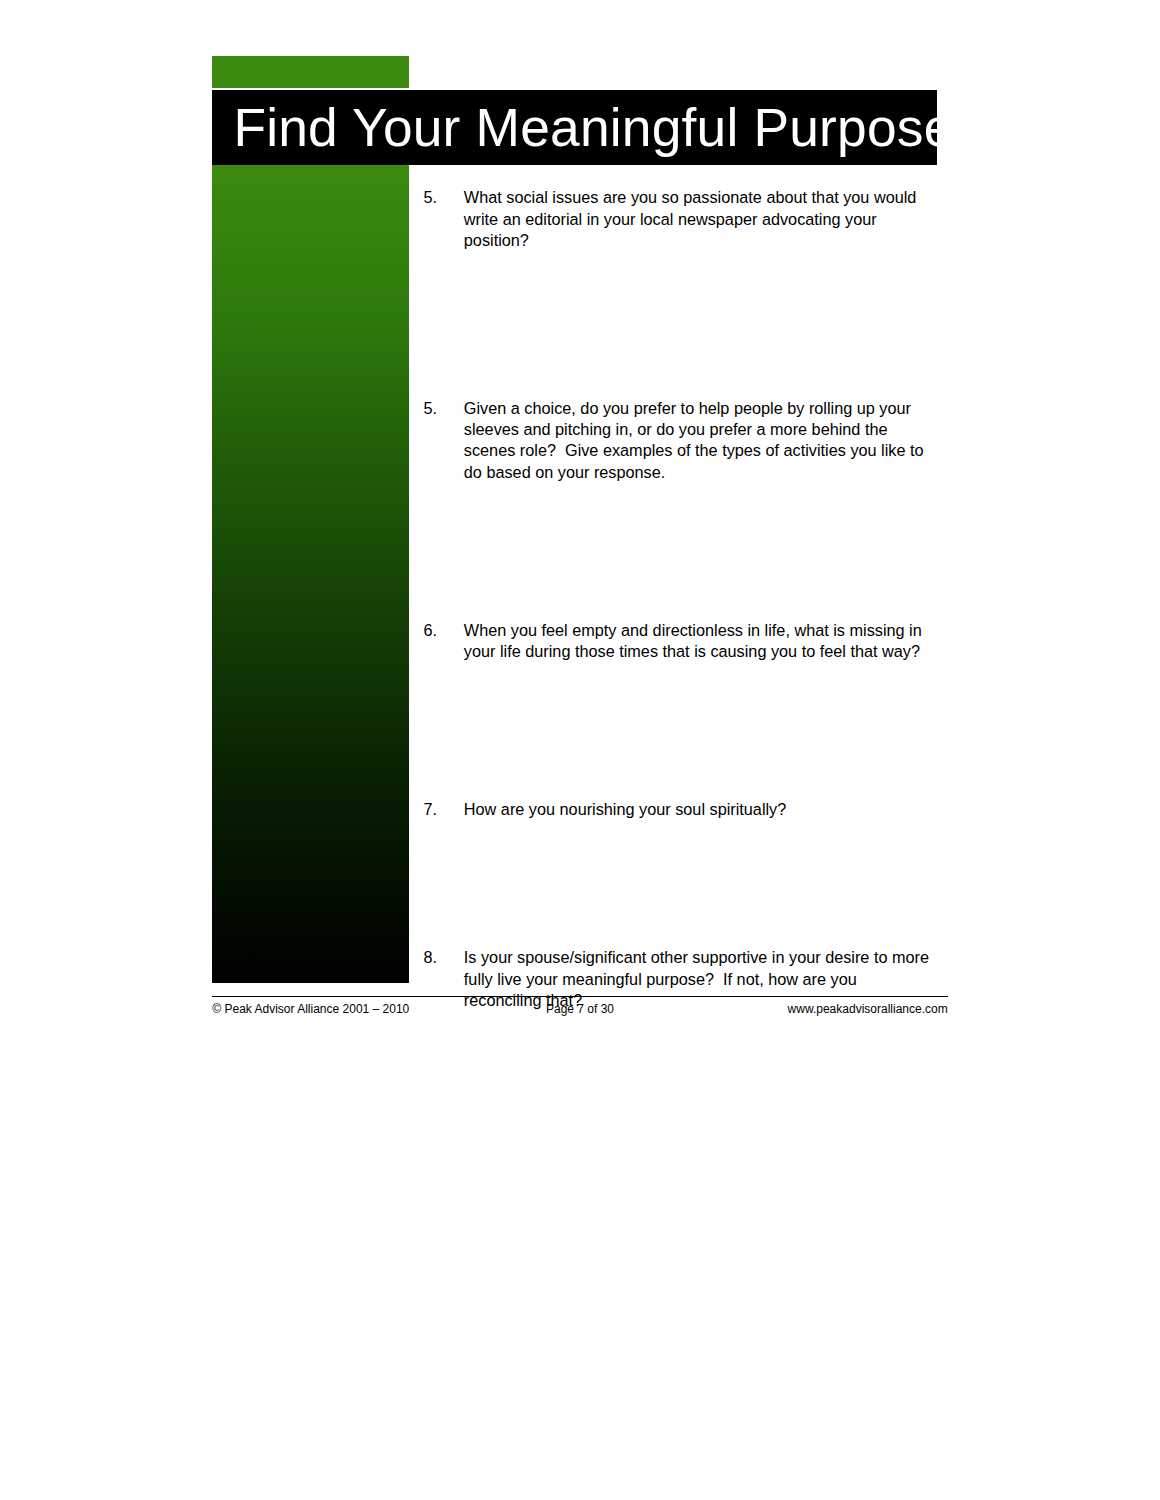Find Your Meaningful Purpose
5. What social issues are you so passionate about that you would write an editorial in your local newspaper advocating your position?
5. Given a choice, do you prefer to help people by rolling up your sleeves and pitching in, or do you prefer a more behind the scenes role? Give examples of the types of activities you like to do based on your response.
6. When you feel empty and directionless in life, what is missing in your life during those times that is causing you to feel that way?
7. How are you nourishing your soul spiritually?
8. Is your spouse/significant other supportive in your desire to more fully live your meaningful purpose? If not, how are you reconciling that?
© Peak Advisor Alliance 2001 – 2010
Page 7 of 30
www.peakadvisoralliance.com